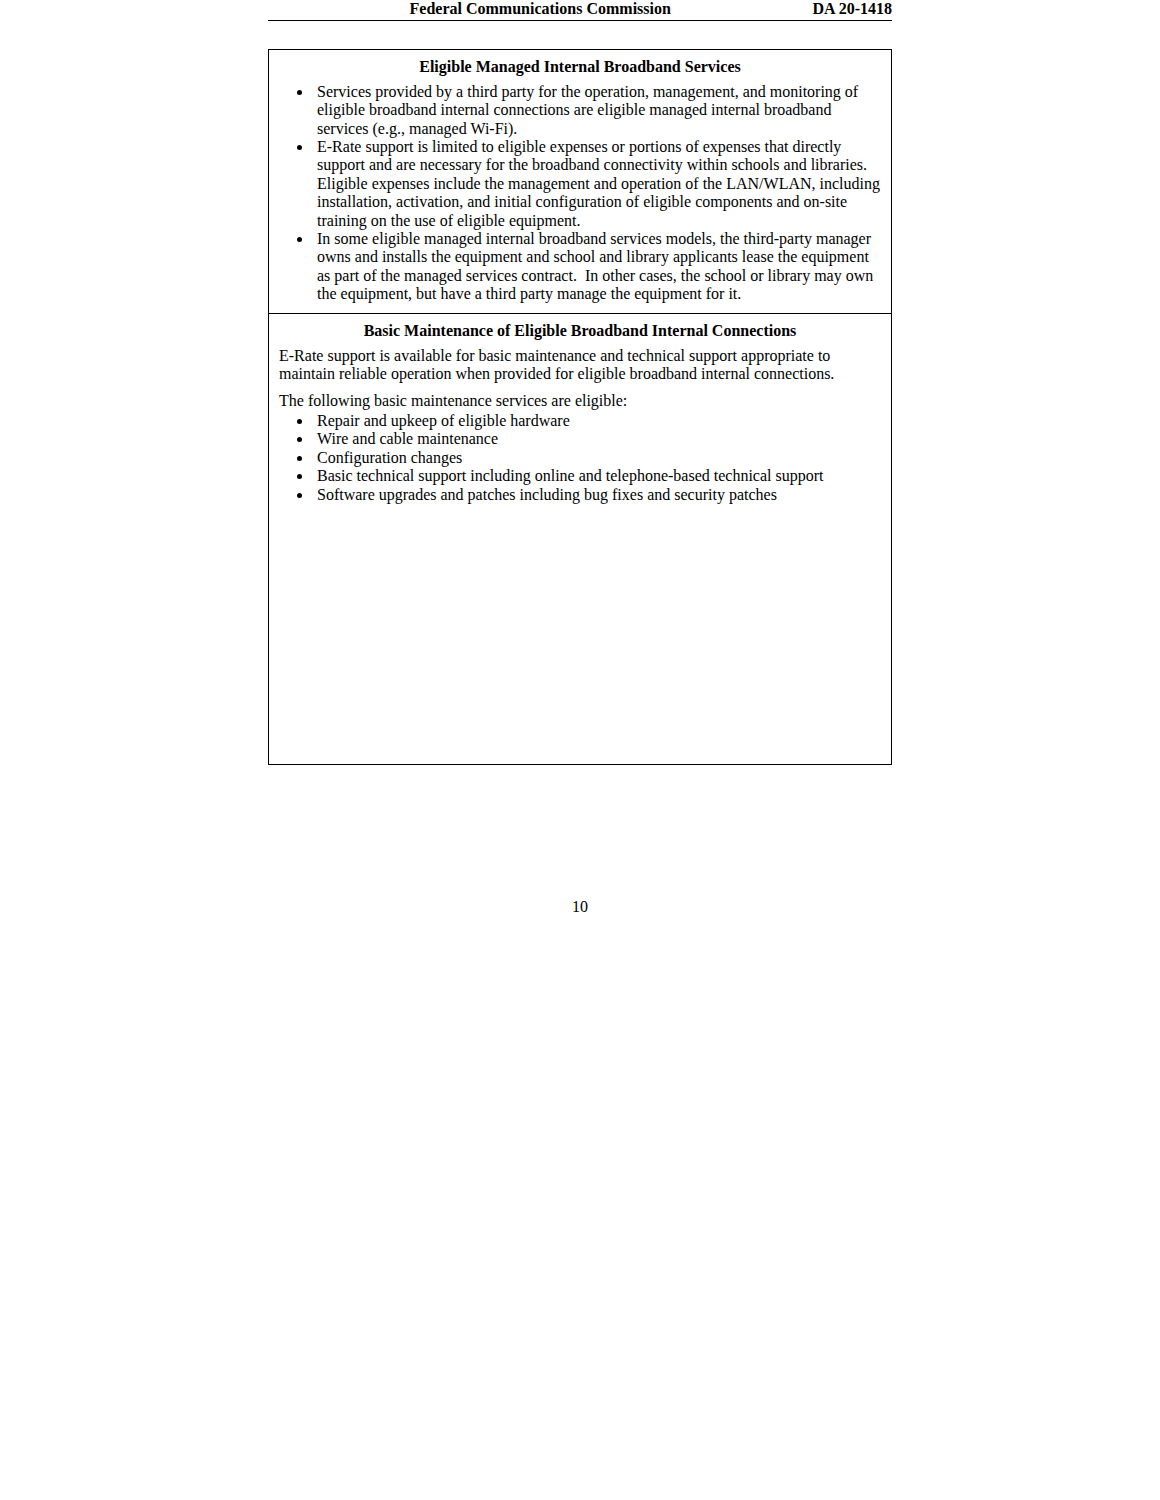Federal Communications Commission
DA 20-1418
| Eligible Managed Internal Broadband Services Services provided by a third party for the operation, management, and monitoring of eligible broadband internal connections are eligible managed internal broadband services (e.g., managed Wi-Fi). E-Rate support is limited to eligible expenses or portions of expenses that directly support and are necessary for the broadband connectivity within schools and libraries. Eligible expenses include the management and operation of the LAN/WLAN, including installation, activation, and initial configuration of eligible components and on-site training on the use of eligible equipment. In some eligible managed internal broadband services models, the third-party manager owns and installs the equipment and school and library applicants lease the equipment as part of the managed services contract. In other cases, the school or library may own the equipment, but have a third party manage the equipment for it. |
| Basic Maintenance of Eligible Broadband Internal Connections E-Rate support is available for basic maintenance and technical support appropriate to maintain reliable operation when provided for eligible broadband internal connections. The following basic maintenance services are eligible: Repair and upkeep of eligible hardware Wire and cable maintenance Configuration changes Basic technical support including online and telephone-based technical support Software upgrades and patches including bug fixes and security patches |
10